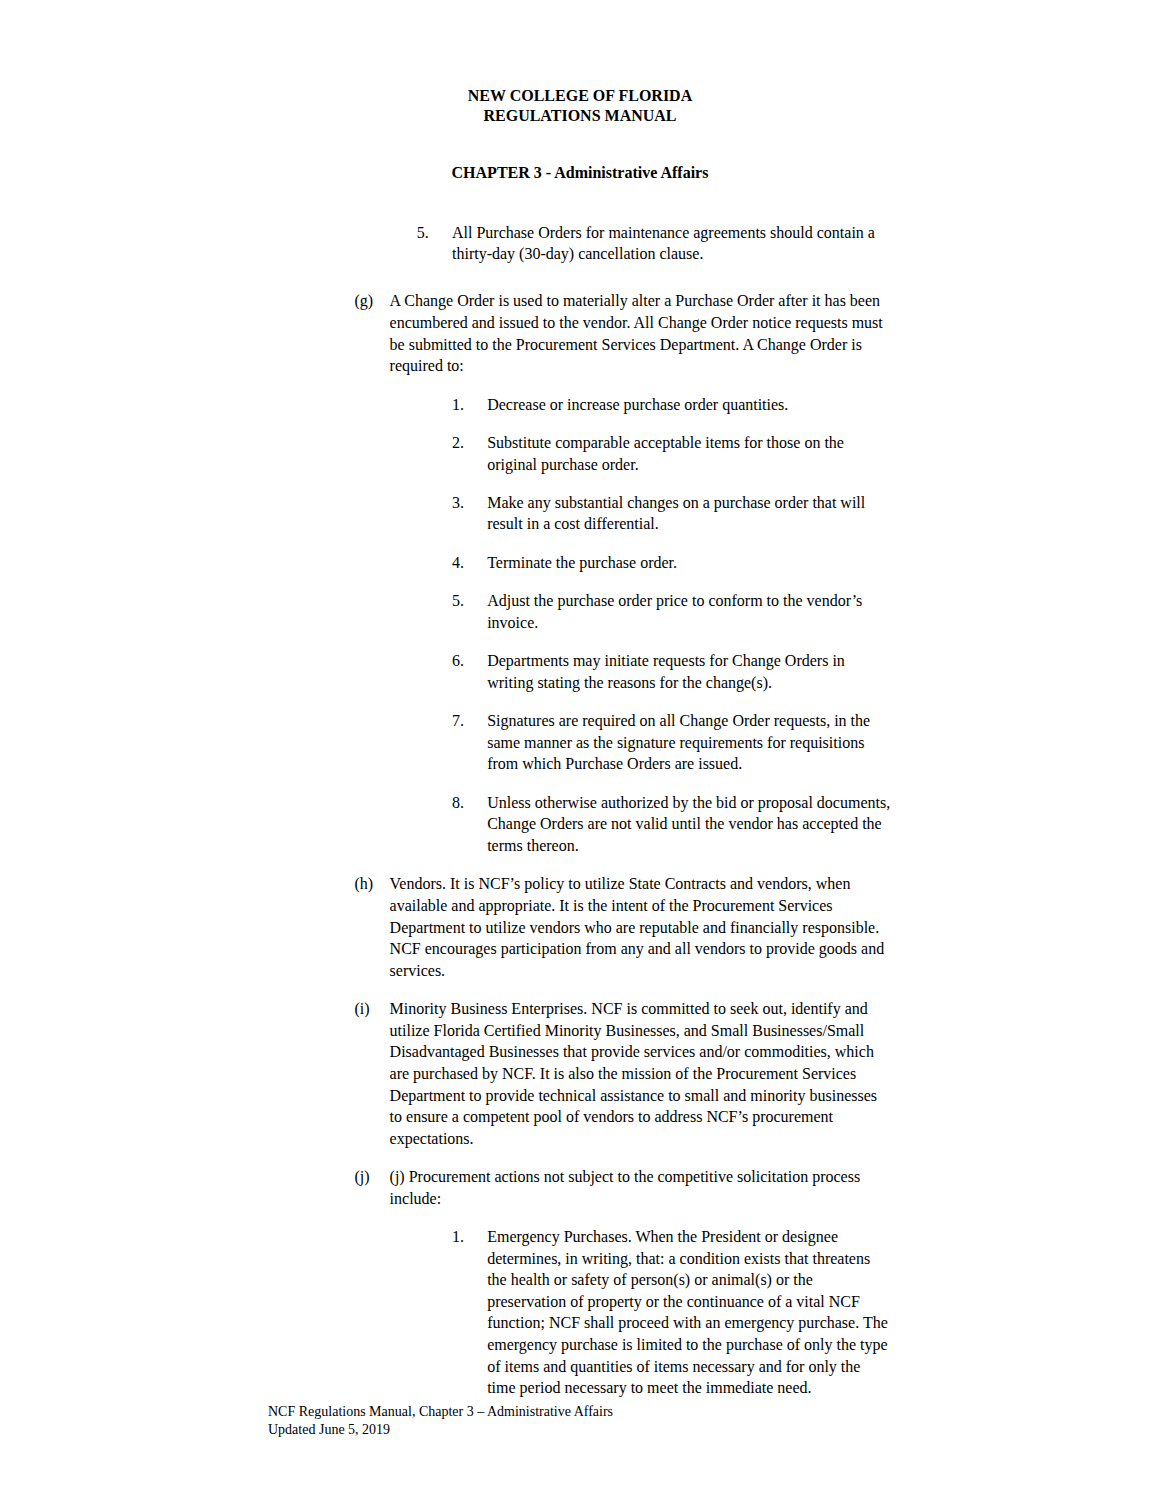NEW COLLEGE OF FLORIDA REGULATIONS MANUAL
CHAPTER 3 - Administrative Affairs
5. All Purchase Orders for maintenance agreements should contain a thirty-day (30-day) cancellation clause.
(g) A Change Order is used to materially alter a Purchase Order after it has been encumbered and issued to the vendor. All Change Order notice requests must be submitted to the Procurement Services Department. A Change Order is required to:
1. Decrease or increase purchase order quantities.
2. Substitute comparable acceptable items for those on the original purchase order.
3. Make any substantial changes on a purchase order that will result in a cost differential.
4. Terminate the purchase order.
5. Adjust the purchase order price to conform to the vendor’s invoice.
6. Departments may initiate requests for Change Orders in writing stating the reasons for the change(s).
7. Signatures are required on all Change Order requests, in the same manner as the signature requirements for requisitions from which Purchase Orders are issued.
8. Unless otherwise authorized by the bid or proposal documents, Change Orders are not valid until the vendor has accepted the terms thereon.
(h) Vendors. It is NCF’s policy to utilize State Contracts and vendors, when available and appropriate. It is the intent of the Procurement Services Department to utilize vendors who are reputable and financially responsible. NCF encourages participation from any and all vendors to provide goods and services.
(i) Minority Business Enterprises. NCF is committed to seek out, identify and utilize Florida Certified Minority Businesses, and Small Businesses/Small Disadvantaged Businesses that provide services and/or commodities, which are purchased by NCF. It is also the mission of the Procurement Services Department to provide technical assistance to small and minority businesses to ensure a competent pool of vendors to address NCF’s procurement expectations.
(j) (j) Procurement actions not subject to the competitive solicitation process include:
1. Emergency Purchases. When the President or designee determines, in writing, that: a condition exists that threatens the health or safety of person(s) or animal(s) or the preservation of property or the continuance of a vital NCF function; NCF shall proceed with an emergency purchase. The emergency purchase is limited to the purchase of only the type of items and quantities of items necessary and for only the time period necessary to meet the immediate need.
NCF Regulations Manual, Chapter 3 – Administrative Affairs
Updated June 5, 2019